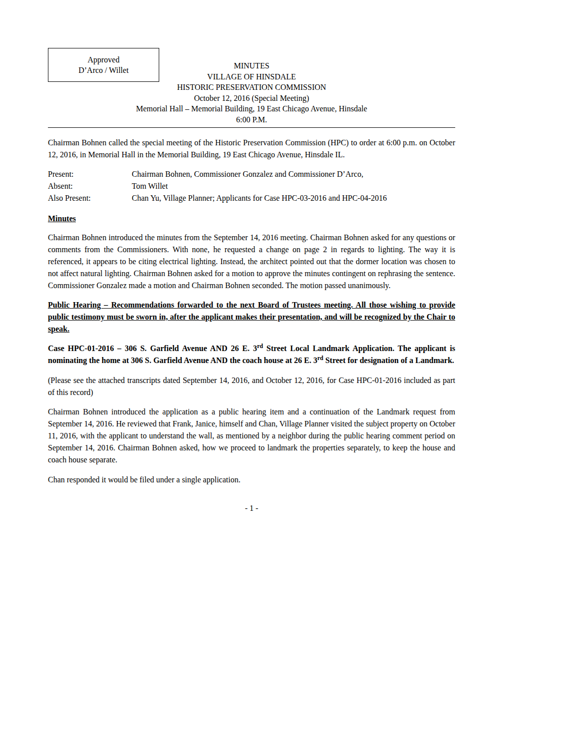Approved
D’Arco / Willet
MINUTES VILLAGE OF HINSDALE HISTORIC PRESERVATION COMMISSION October 12, 2016 (Special Meeting) Memorial Hall – Memorial Building, 19 East Chicago Avenue, Hinsdale 6:00 P.M.
Chairman Bohnen called the special meeting of the Historic Preservation Commission (HPC) to order at 6:00 p.m. on October 12, 2016, in Memorial Hall in the Memorial Building, 19 East Chicago Avenue, Hinsdale IL.
| Present: | Chairman Bohnen, Commissioner Gonzalez and Commissioner D’Arco, |
| Absent: | Tom Willet |
| Also Present: | Chan Yu, Village Planner; Applicants for Case HPC-03-2016 and HPC-04-2016 |
Minutes
Chairman Bohnen introduced the minutes from the September 14, 2016 meeting. Chairman Bohnen asked for any questions or comments from the Commissioners. With none, he requested a change on page 2 in regards to lighting. The way it is referenced, it appears to be citing electrical lighting. Instead, the architect pointed out that the dormer location was chosen to not affect natural lighting. Chairman Bohnen asked for a motion to approve the minutes contingent on rephrasing the sentence. Commissioner Gonzalez made a motion and Chairman Bohnen seconded. The motion passed unanimously.
Public Hearing – Recommendations forwarded to the next Board of Trustees meeting. All those wishing to provide public testimony must be sworn in, after the applicant makes their presentation, and will be recognized by the Chair to speak.
Case HPC-01-2016 – 306 S. Garfield Avenue AND 26 E. 3rd Street Local Landmark Application. The applicant is nominating the home at 306 S. Garfield Avenue AND the coach house at 26 E. 3rd Street for designation of a Landmark.
(Please see the attached transcripts dated September 14, 2016, and October 12, 2016, for Case HPC-01-2016 included as part of this record)
Chairman Bohnen introduced the application as a public hearing item and a continuation of the Landmark request from September 14, 2016. He reviewed that Frank, Janice, himself and Chan, Village Planner visited the subject property on October 11, 2016, with the applicant to understand the wall, as mentioned by a neighbor during the public hearing comment period on September 14, 2016. Chairman Bohnen asked, how we proceed to landmark the properties separately, to keep the house and coach house separate.
Chan responded it would be filed under a single application.
- 1 -